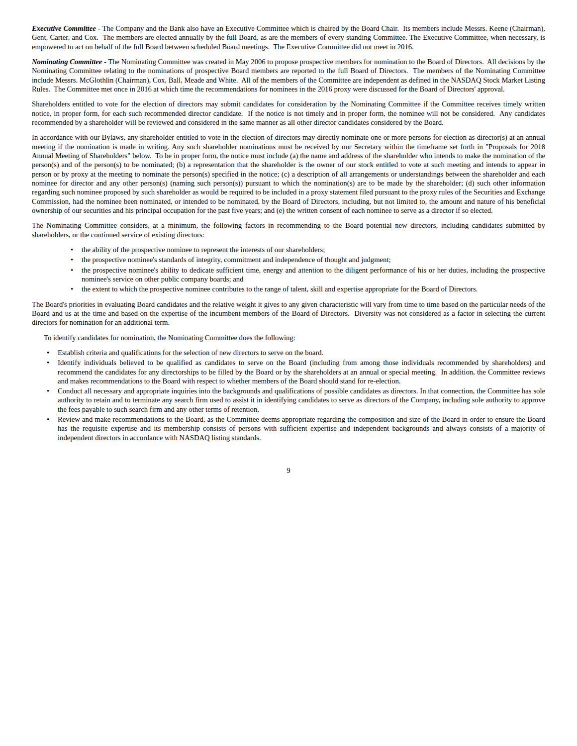Executive Committee - The Company and the Bank also have an Executive Committee which is chaired by the Board Chair. Its members include Messrs. Keene (Chairman), Gent, Carter, and Cox. The members are elected annually by the full Board, as are the members of every standing Committee. The Executive Committee, when necessary, is empowered to act on behalf of the full Board between scheduled Board meetings. The Executive Committee did not meet in 2016.
Nominating Committee - The Nominating Committee was created in May 2006 to propose prospective members for nomination to the Board of Directors. All decisions by the Nominating Committee relating to the nominations of prospective Board members are reported to the full Board of Directors. The members of the Nominating Committee include Messrs. McGlothlin (Chairman), Cox, Ball, Meade and White. All of the members of the Committee are independent as defined in the NASDAQ Stock Market Listing Rules. The Committee met once in 2016 at which time the recommendations for nominees in the 2016 proxy were discussed for the Board of Directors' approval.
Shareholders entitled to vote for the election of directors may submit candidates for consideration by the Nominating Committee if the Committee receives timely written notice, in proper form, for each such recommended director candidate. If the notice is not timely and in proper form, the nominee will not be considered. Any candidates recommended by a shareholder will be reviewed and considered in the same manner as all other director candidates considered by the Board.
In accordance with our Bylaws, any shareholder entitled to vote in the election of directors may directly nominate one or more persons for election as director(s) at an annual meeting if the nomination is made in writing. Any such shareholder nominations must be received by our Secretary within the timeframe set forth in "Proposals for 2018 Annual Meeting of Shareholders" below. To be in proper form, the notice must include (a) the name and address of the shareholder who intends to make the nomination of the person(s) and of the person(s) to be nominated; (b) a representation that the shareholder is the owner of our stock entitled to vote at such meeting and intends to appear in person or by proxy at the meeting to nominate the person(s) specified in the notice; (c) a description of all arrangements or understandings between the shareholder and each nominee for director and any other person(s) (naming such person(s)) pursuant to which the nomination(s) are to be made by the shareholder; (d) such other information regarding such nominee proposed by such shareholder as would be required to be included in a proxy statement filed pursuant to the proxy rules of the Securities and Exchange Commission, had the nominee been nominated, or intended to be nominated, by the Board of Directors, including, but not limited to, the amount and nature of his beneficial ownership of our securities and his principal occupation for the past five years; and (e) the written consent of each nominee to serve as a director if so elected.
The Nominating Committee considers, at a minimum, the following factors in recommending to the Board potential new directors, including candidates submitted by shareholders, or the continued service of existing directors:
the ability of the prospective nominee to represent the interests of our shareholders;
the prospective nominee's standards of integrity, commitment and independence of thought and judgment;
the prospective nominee's ability to dedicate sufficient time, energy and attention to the diligent performance of his or her duties, including the prospective nominee's service on other public company boards; and
the extent to which the prospective nominee contributes to the range of talent, skill and expertise appropriate for the Board of Directors.
The Board's priorities in evaluating Board candidates and the relative weight it gives to any given characteristic will vary from time to time based on the particular needs of the Board and us at the time and based on the expertise of the incumbent members of the Board of Directors. Diversity was not considered as a factor in selecting the current directors for nomination for an additional term.
To identify candidates for nomination, the Nominating Committee does the following:
Establish criteria and qualifications for the selection of new directors to serve on the board.
Identify individuals believed to be qualified as candidates to serve on the Board (including from among those individuals recommended by shareholders) and recommend the candidates for any directorships to be filled by the Board or by the shareholders at an annual or special meeting. In addition, the Committee reviews and makes recommendations to the Board with respect to whether members of the Board should stand for re-election.
Conduct all necessary and appropriate inquiries into the backgrounds and qualifications of possible candidates as directors. In that connection, the Committee has sole authority to retain and to terminate any search firm used to assist it in identifying candidates to serve as directors of the Company, including sole authority to approve the fees payable to such search firm and any other terms of retention.
Review and make recommendations to the Board, as the Committee deems appropriate regarding the composition and size of the Board in order to ensure the Board has the requisite expertise and its membership consists of persons with sufficient expertise and independent backgrounds and always consists of a majority of independent directors in accordance with NASDAQ listing standards.
9